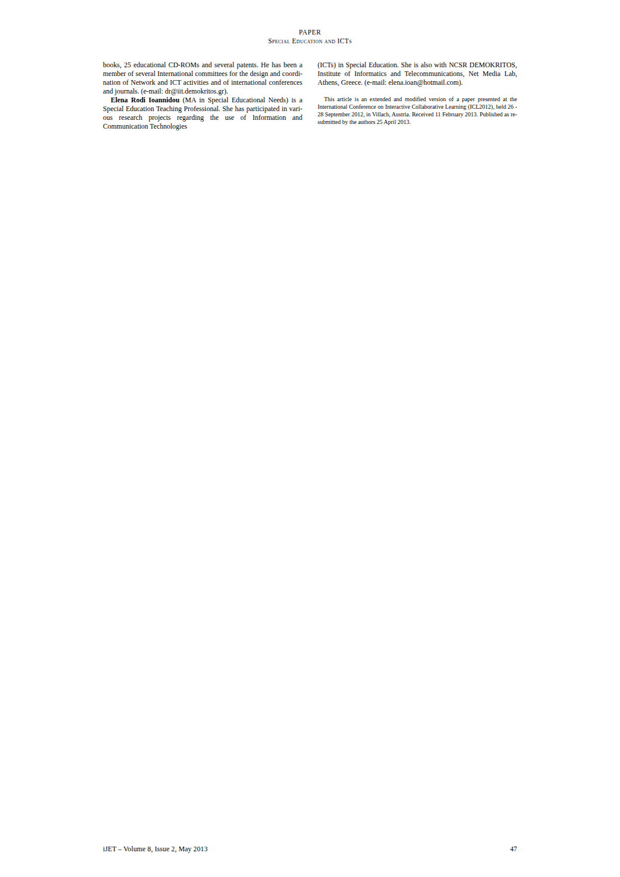PAPER
Special Education and ICTs
books, 25 educational CD-ROMs and several patents. He has been a member of several International committees for the design and coordination of Network and ICT activities and of international conferences and journals. (e-mail: dr@iit.demokritos.gr).
Elena Rodi Ioannidou (MA in Special Educational Needs) is a Special Education Teaching Professional. She has participated in various research projects regarding the use of Information and Communication Technologies
(ICTs) in Special Education. She is also with NCSR DEMOKRITOS, Institute of Informatics and Telecommunications, Net Media Lab, Athens, Greece. (e-mail: elena.ioan@hotmail.com).
This article is an extended and modified version of a paper presented at the International Conference on Interactive Collaborative Learning (ICL2012), held 26 - 28 September 2012, in Villach, Austria. Received 11 February 2013. Published as resubmitted by the authors 25 April 2013.
iJET – Volume 8, Issue 2, May 2013
47